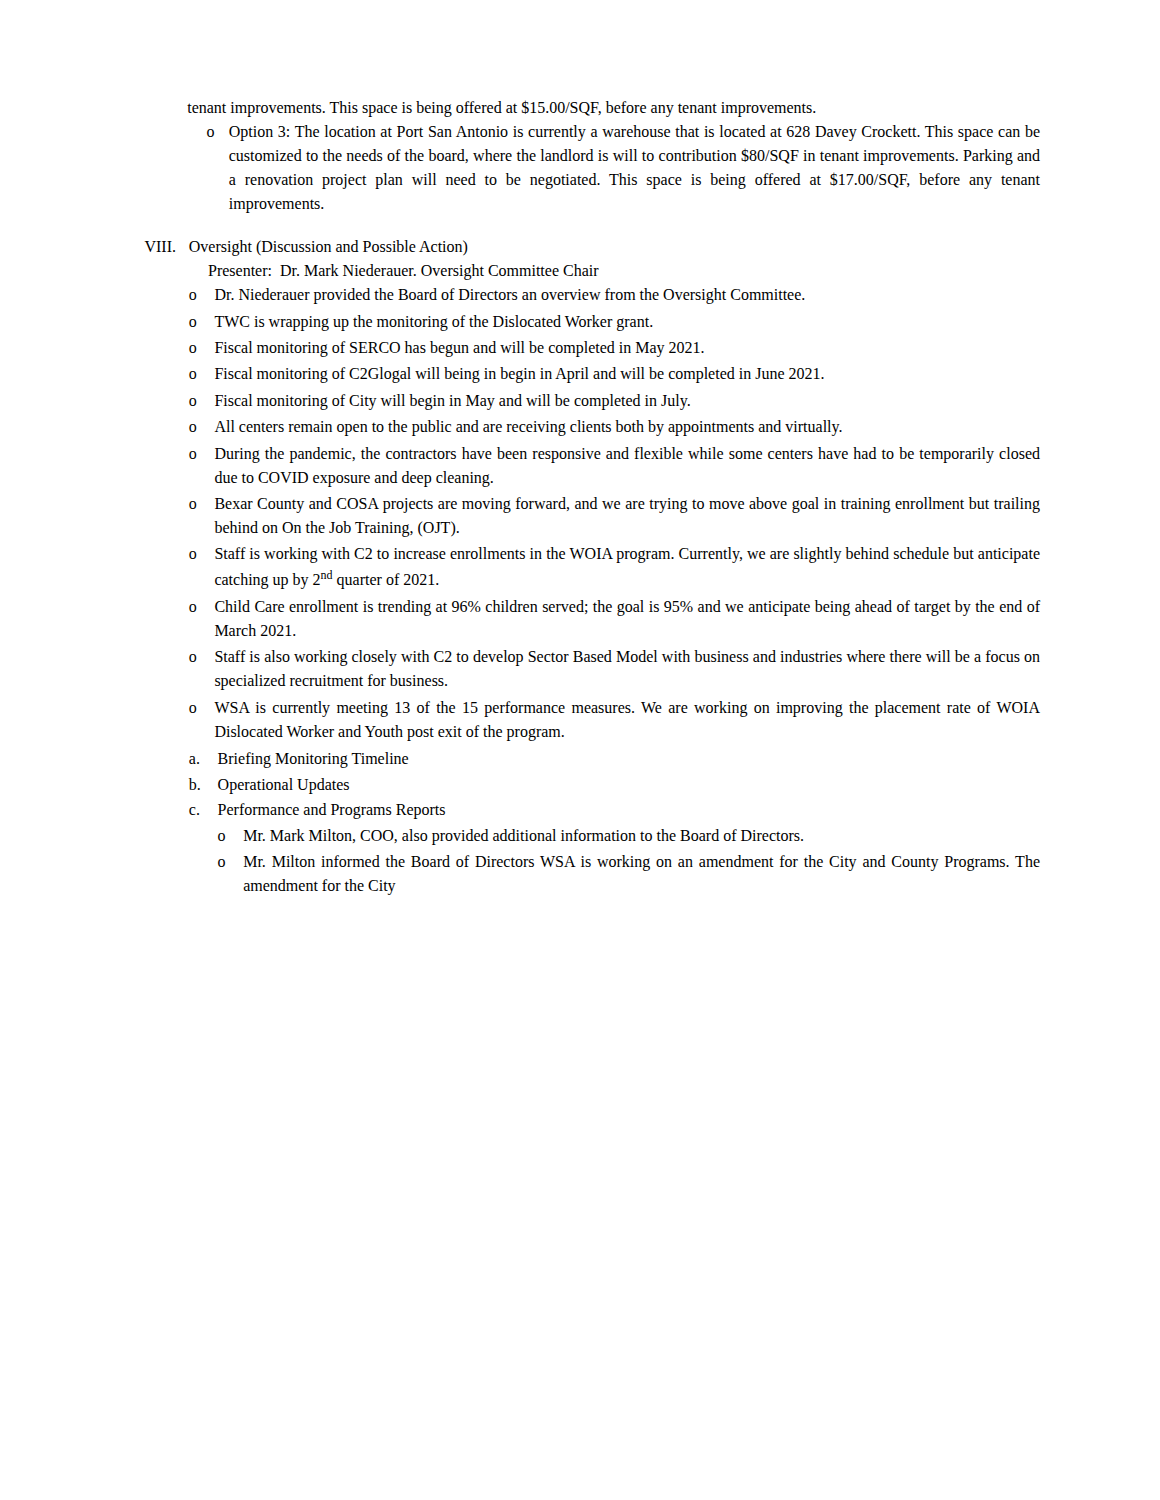tenant improvements. This space is being offered at $15.00/SQF, before any tenant improvements.
o Option 3: The location at Port San Antonio is currently a warehouse that is located at 628 Davey Crockett. This space can be customized to the needs of the board, where the landlord is will to contribution $80/SQF in tenant improvements. Parking and a renovation project plan will need to be negotiated. This space is being offered at $17.00/SQF, before any tenant improvements.
VIII.
Oversight (Discussion and Possible Action)
Presenter: Dr. Mark Niederauer. Oversight Committee Chair
oDr. Niederauer provided the Board of Directors an overview from the Oversight Committee.
oTWC is wrapping up the monitoring of the Dislocated Worker grant.
oFiscal monitoring of SERCO has begun and will be completed in May 2021.
oFiscal monitoring of C2Glogal will being in begin in April and will be completed in June 2021.
oFiscal monitoring of City will begin in May and will be completed in July.
oAll centers remain open to the public and are receiving clients both by appointments and virtually.
oDuring the pandemic, the contractors have been responsive and flexible while some centers have had to be temporarily closed due to COVID exposure and deep cleaning.
oBexar County and COSA projects are moving forward, and we are trying to move above goal in training enrollment but trailing behind on On the Job Training, (OJT).
oStaff is working with C2 to increase enrollments in the WOIA program. Currently, we are slightly behind schedule but anticipate catching up by 2nd quarter of 2021.
oChild Care enrollment is trending at 96% children served; the goal is 95% and we anticipate being ahead of target by the end of March 2021.
oStaff is also working closely with C2 to develop Sector Based Model with business and industries where there will be a focus on specialized recruitment for business.
oWSA is currently meeting 13 of the 15 performance measures. We are working on improving the placement rate of WOIA Dislocated Worker and Youth post exit of the program.
a. Briefing Monitoring Timeline
b. Operational Updates
c. Performance and Programs Reports
oMr. Mark Milton, COO, also provided additional information to the Board of Directors.
oMr. Milton informed the Board of Directors WSA is working on an amendment for the City and County Programs. The amendment for the City